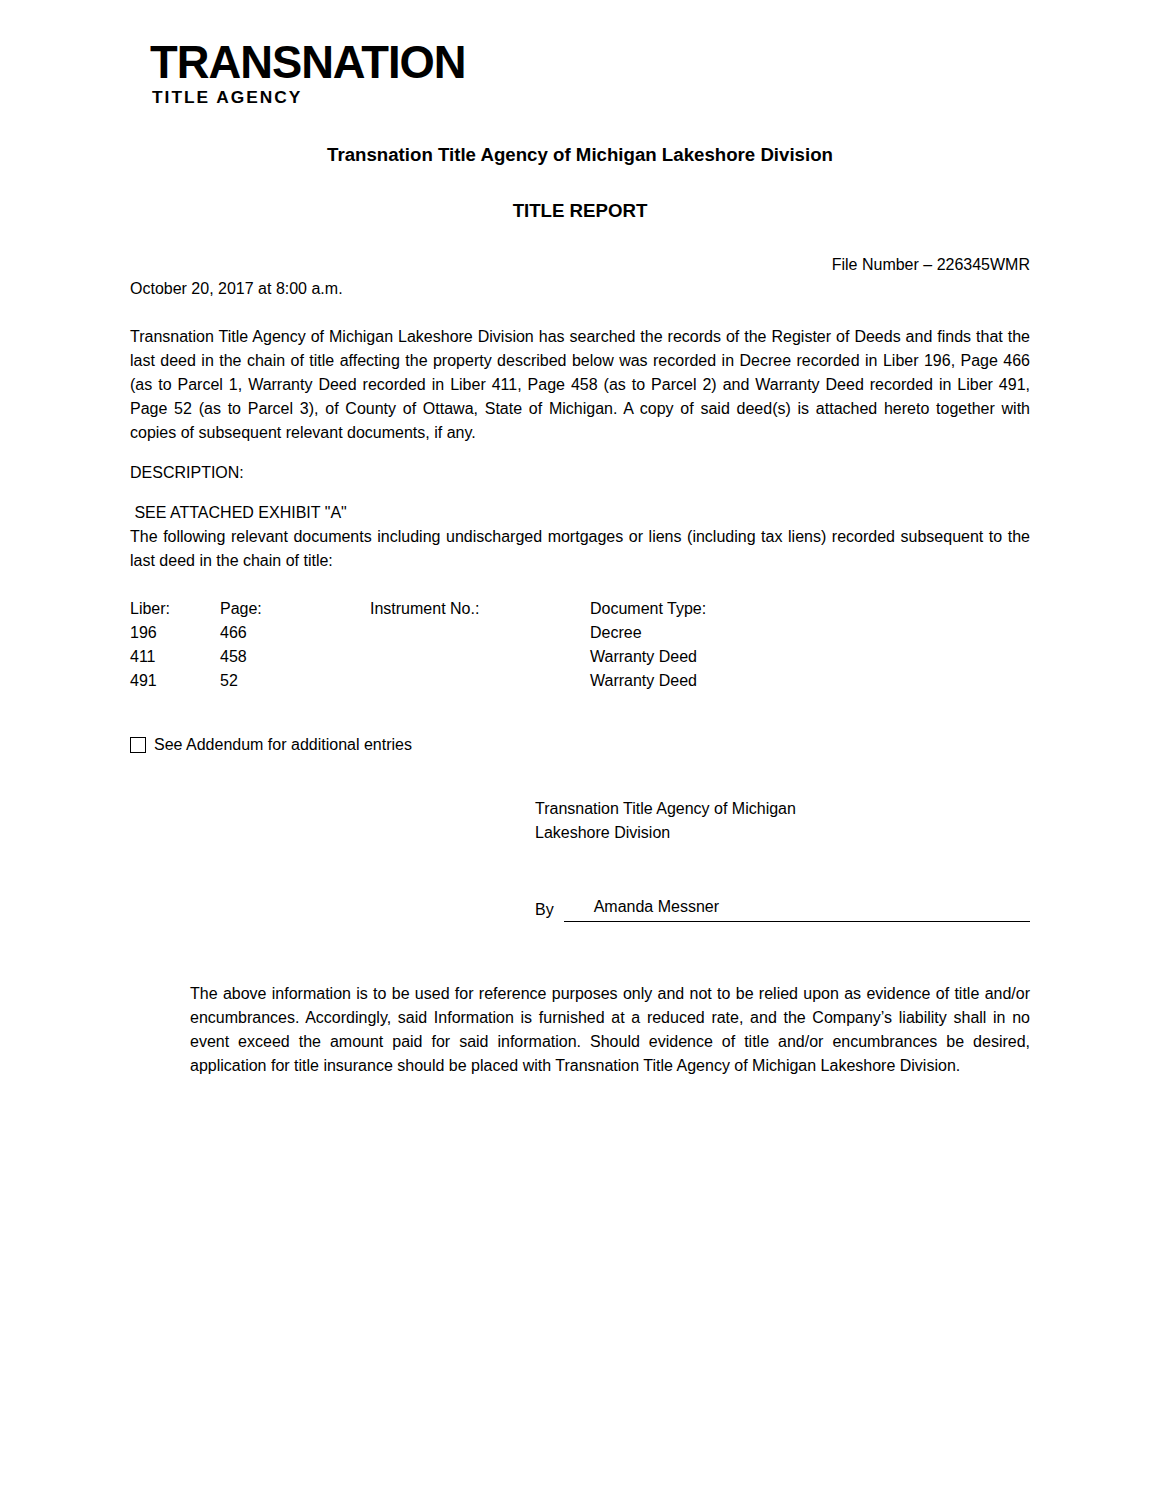TRANSNATION
TITLE AGENCY
Transnation Title Agency of Michigan Lakeshore Division
TITLE REPORT
File Number – 226345WMR
October 20, 2017 at 8:00 a.m.
Transnation Title Agency of Michigan Lakeshore Division has searched the records of the Register of Deeds and finds that the last deed in the chain of title affecting the property described below was recorded in Decree recorded in Liber 196, Page 466 (as to Parcel 1, Warranty Deed recorded in Liber 411, Page 458 (as to Parcel 2) and Warranty Deed recorded in Liber 491, Page 52 (as to Parcel 3), of County of Ottawa, State of Michigan. A copy of said deed(s) is attached hereto together with copies of subsequent relevant documents, if any.
DESCRIPTION:
SEE ATTACHED EXHIBIT "A"
The following relevant documents including undischarged mortgages or liens (including tax liens) recorded subsequent to the last deed in the chain of title:
| Liber: | Page: | Instrument No.: | Document Type: |
| --- | --- | --- | --- |
| 196 | 466 | | Decree |
| 411 | 458 | | Warranty Deed |
| 491 | 52 | | Warranty Deed |
See Addendum for additional entries
Transnation Title Agency of Michigan
Lakeshore Division
By Amanda Messner
The above information is to be used for reference purposes only and not to be relied upon as evidence of title and/or encumbrances. Accordingly, said Information is furnished at a reduced rate, and the Company’s liability shall in no event exceed the amount paid for said information. Should evidence of title and/or encumbrances be desired, application for title insurance should be placed with Transnation Title Agency of Michigan Lakeshore Division.